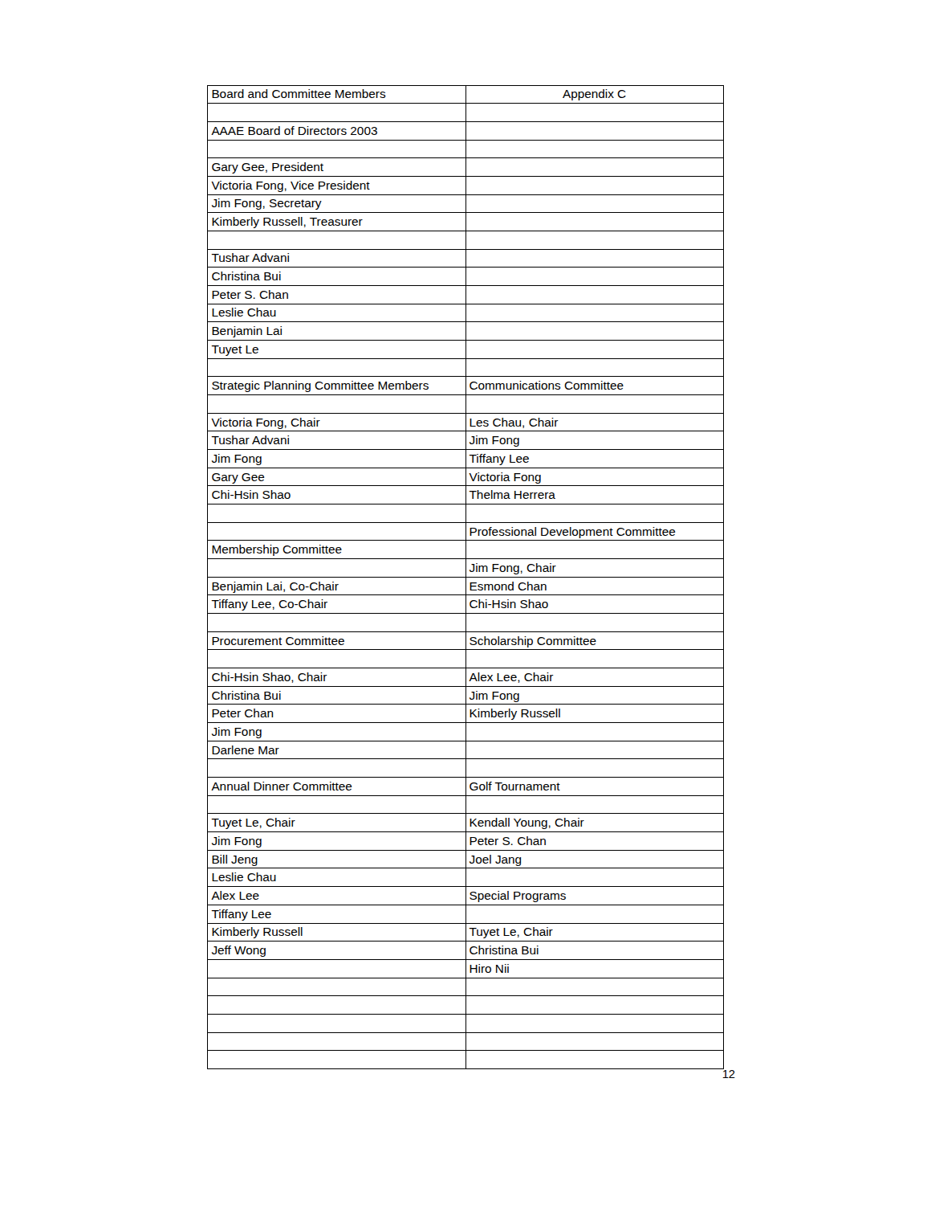| Board and Committee Members | Appendix C |
| AAAE Board of Directors 2003 | |
| Gary Gee, President | |
| Victoria Fong, Vice President | |
| Jim Fong, Secretary | |
| Kimberly Russell, Treasurer | |
| Tushar Advani | |
| Christina Bui | |
| Peter S. Chan | |
| Leslie Chau | |
| Benjamin Lai | |
| Tuyet Le | |
| Strategic Planning Committee Members | Communications Committee |
| Victoria Fong, Chair | Les Chau, Chair |
| Tushar Advani | Jim Fong |
| Jim Fong | Tiffany Lee |
| Gary Gee | Victoria Fong |
| Chi-Hsin Shao | Thelma Herrera |
| | Professional Development Committee |
| Membership Committee | |
| | Jim Fong, Chair |
| Benjamin Lai, Co-Chair | Esmond Chan |
| Tiffany Lee, Co-Chair | Chi-Hsin Shao |
| Procurement Committee | Scholarship Committee |
| Chi-Hsin Shao, Chair | Alex Lee, Chair |
| Christina Bui | Jim Fong |
| Peter Chan | Kimberly Russell |
| Jim Fong | |
| Darlene Mar | |
| Annual Dinner Committee | Golf Tournament |
| Tuyet Le, Chair | Kendall Young, Chair |
| Jim Fong | Peter S. Chan |
| Bill Jeng | Joel Jang |
| Leslie Chau | |
| Alex Lee | Special Programs |
| Tiffany Lee | |
| Kimberly Russell | Tuyet Le, Chair |
| Jeff Wong | Christina Bui |
| | Hiro Nii |
12